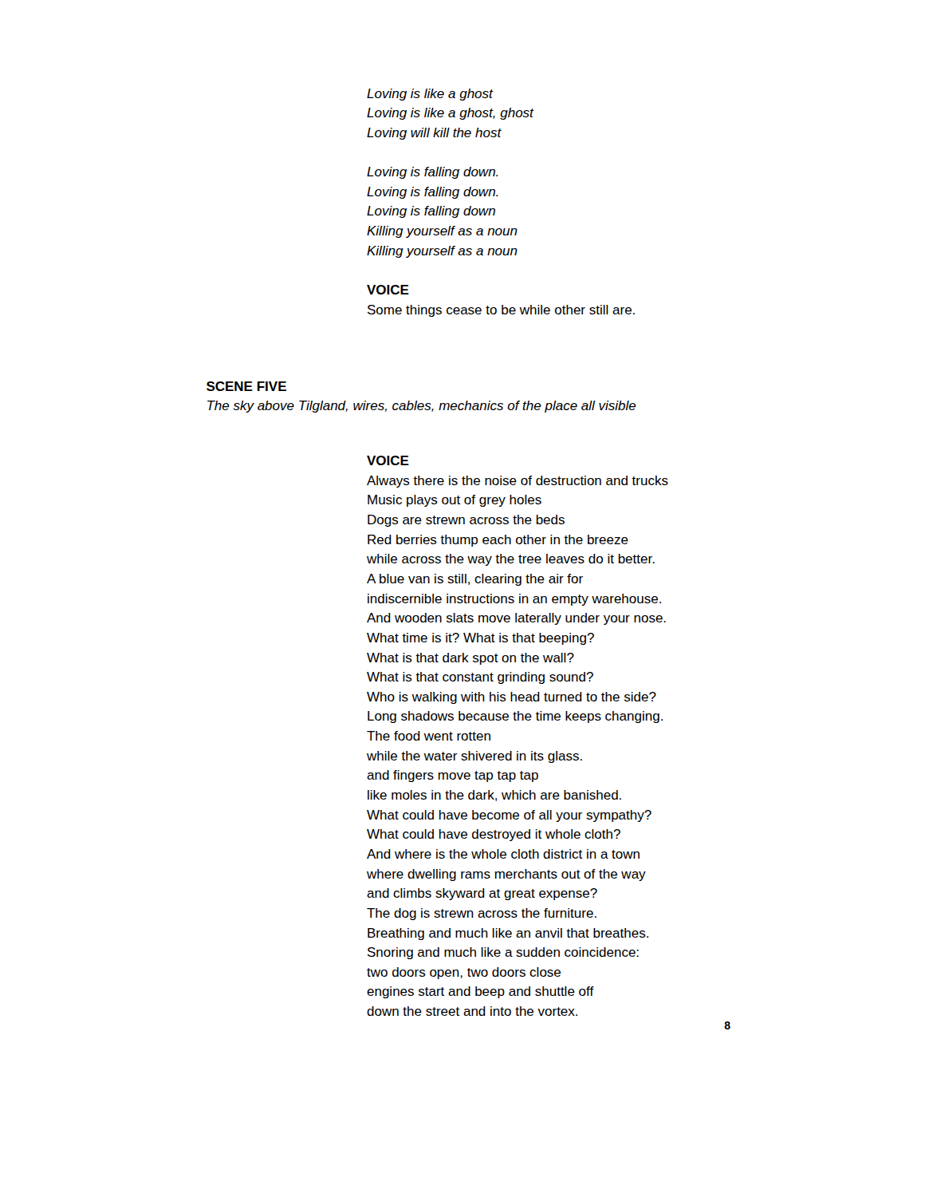Loving is like a ghost
Loving is like a ghost, ghost
Loving will kill the host
Loving is falling down.
Loving is falling down.
Loving is falling down
Killing yourself as a noun
Killing yourself as a noun
VOICE
Some things cease to be while other still are.
SCENE FIVE
The sky above Tilgland, wires, cables, mechanics of the place all visible
VOICE
Always there is the noise of destruction and trucks
Music plays out of grey holes
Dogs are strewn across the beds
Red berries thump each other in the breeze
while across the way the tree leaves do it better.
A blue van is still, clearing the air for
indiscernible instructions in an empty warehouse.
And wooden slats move laterally under your nose.
What time is it? What is that beeping?
What is that dark spot on the wall?
What is that constant grinding sound?
Who is walking with his head turned to the side?
Long shadows because the time keeps changing.
The food went rotten
while the water shivered in its glass.
and fingers move tap tap tap
like moles in the dark, which are banished.
What could have become of all your sympathy?
What could have destroyed it whole cloth?
And where is the whole cloth district in a town
where dwelling rams merchants out of the way
and climbs skyward at great expense?
The dog is strewn across the furniture.
Breathing and much like an anvil that breathes.
Snoring and much like a sudden coincidence:
two doors open, two doors close
engines start and beep and shuttle off
down the street and into the vortex.
8